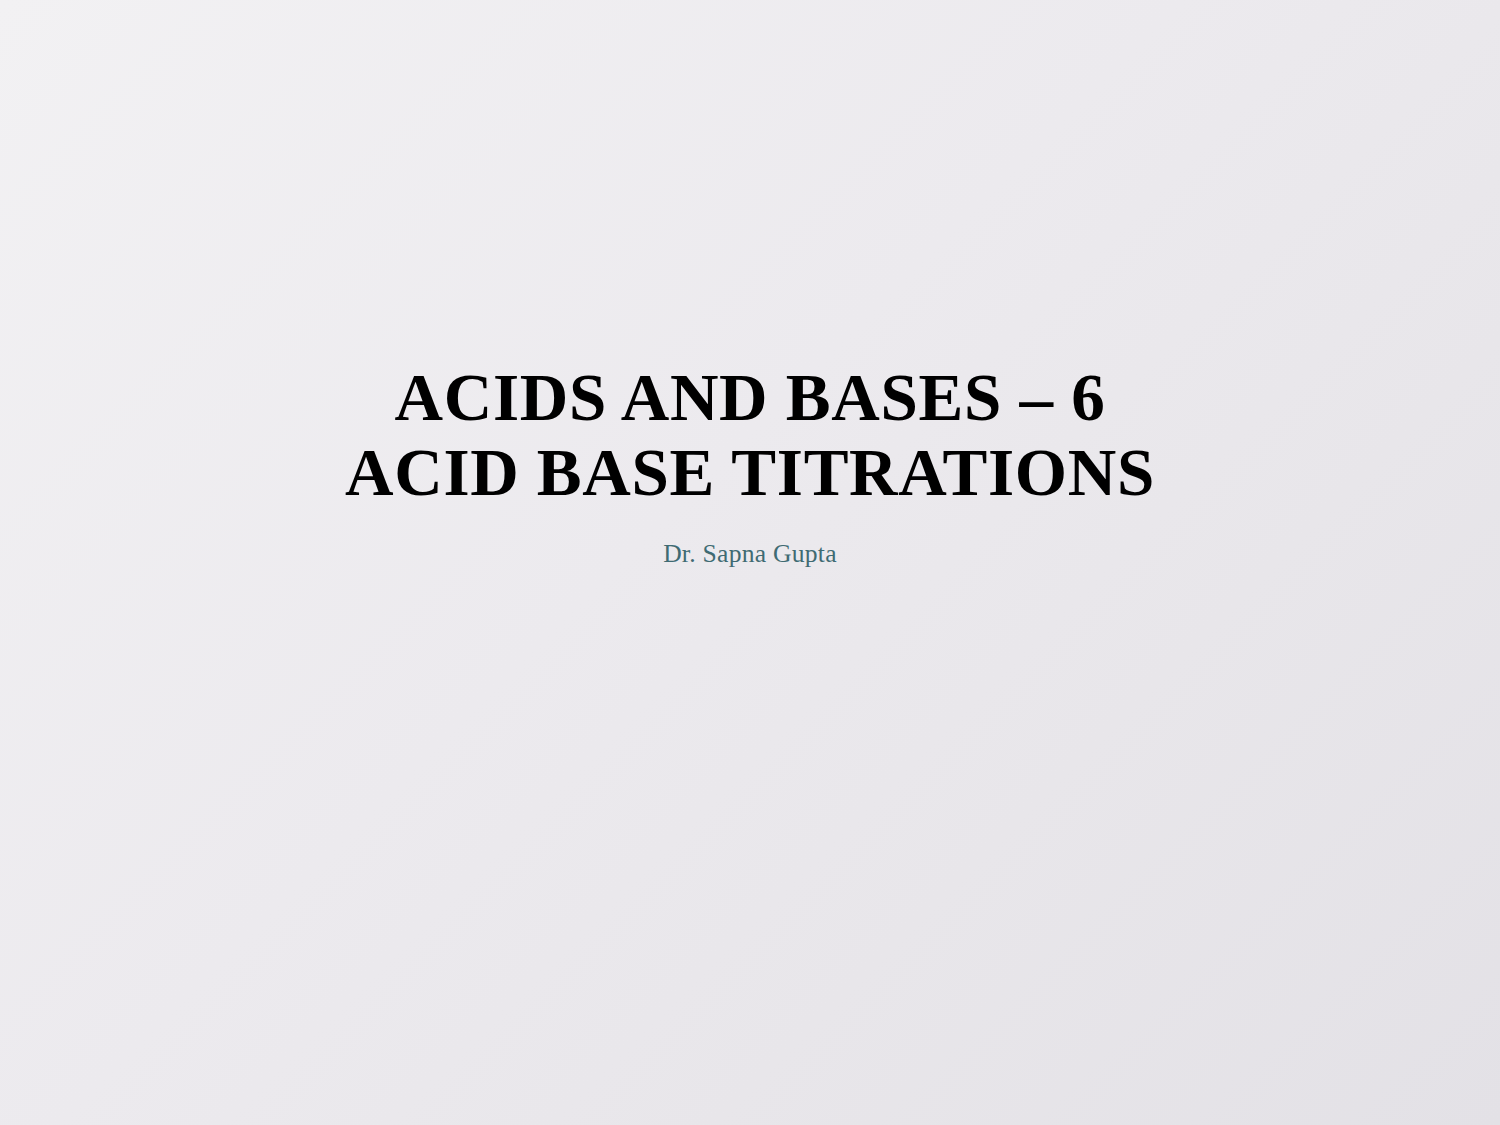ACIDS AND BASES – 6 ACID BASE TITRATIONS
Dr. Sapna Gupta